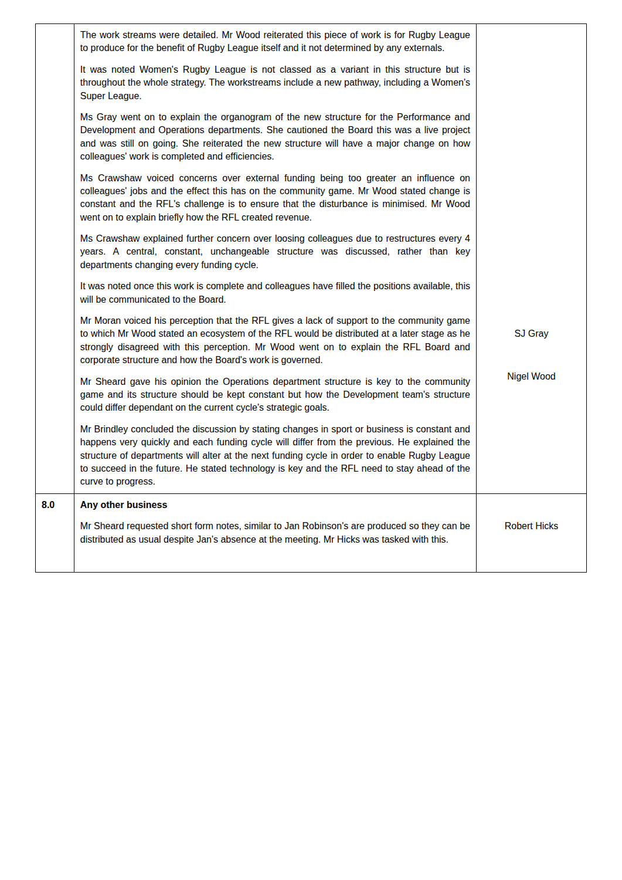| | The work streams were detailed. Mr Wood reiterated this piece of work is for Rugby League to produce for the benefit of Rugby League itself and it not determined by any externals. It was noted Women's Rugby League is not classed as a variant in this structure but is throughout the whole strategy. The workstreams include a new pathway, including a Women's Super League. Ms Gray went on to explain the organogram of the new structure for the Performance and Development and Operations departments. She cautioned the Board this was a live project and was still on going. She reiterated the new structure will have a major change on how colleagues' work is completed and efficiencies. Ms Crawshaw voiced concerns over external funding being too greater an influence on colleagues' jobs and the effect this has on the community game. Mr Wood stated change is constant and the RFL's challenge is to ensure that the disturbance is minimised. Mr Wood went on to explain briefly how the RFL created revenue. Ms Crawshaw explained further concern over loosing colleagues due to restructures every 4 years. A central, constant, unchangeable structure was discussed, rather than key departments changing every funding cycle. It was noted once this work is complete and colleagues have filled the positions available, this will be communicated to the Board. Mr Moran voiced his perception that the RFL gives a lack of support to the community game to which Mr Wood stated an ecosystem of the RFL would be distributed at a later stage as he strongly disagreed with this perception. Mr Wood went on to explain the RFL Board and corporate structure and how the Board's work is governed. Mr Sheard gave his opinion the Operations department structure is key to the community game and its structure should be kept constant but how the Development team's structure could differ dependant on the current cycle's strategic goals. Mr Brindley concluded the discussion by stating changes in sport or business is constant and happens very quickly and each funding cycle will differ from the previous. He explained the structure of departments will alter at the next funding cycle in order to enable Rugby League to succeed in the future. He stated technology is key and the RFL need to stay ahead of the curve to progress. | SJ Gray Nigel Wood |
| 8.0 | Any other business Mr Sheard requested short form notes, similar to Jan Robinson's are produced so they can be distributed as usual despite Jan's absence at the meeting. Mr Hicks was tasked with this. | Robert Hicks |